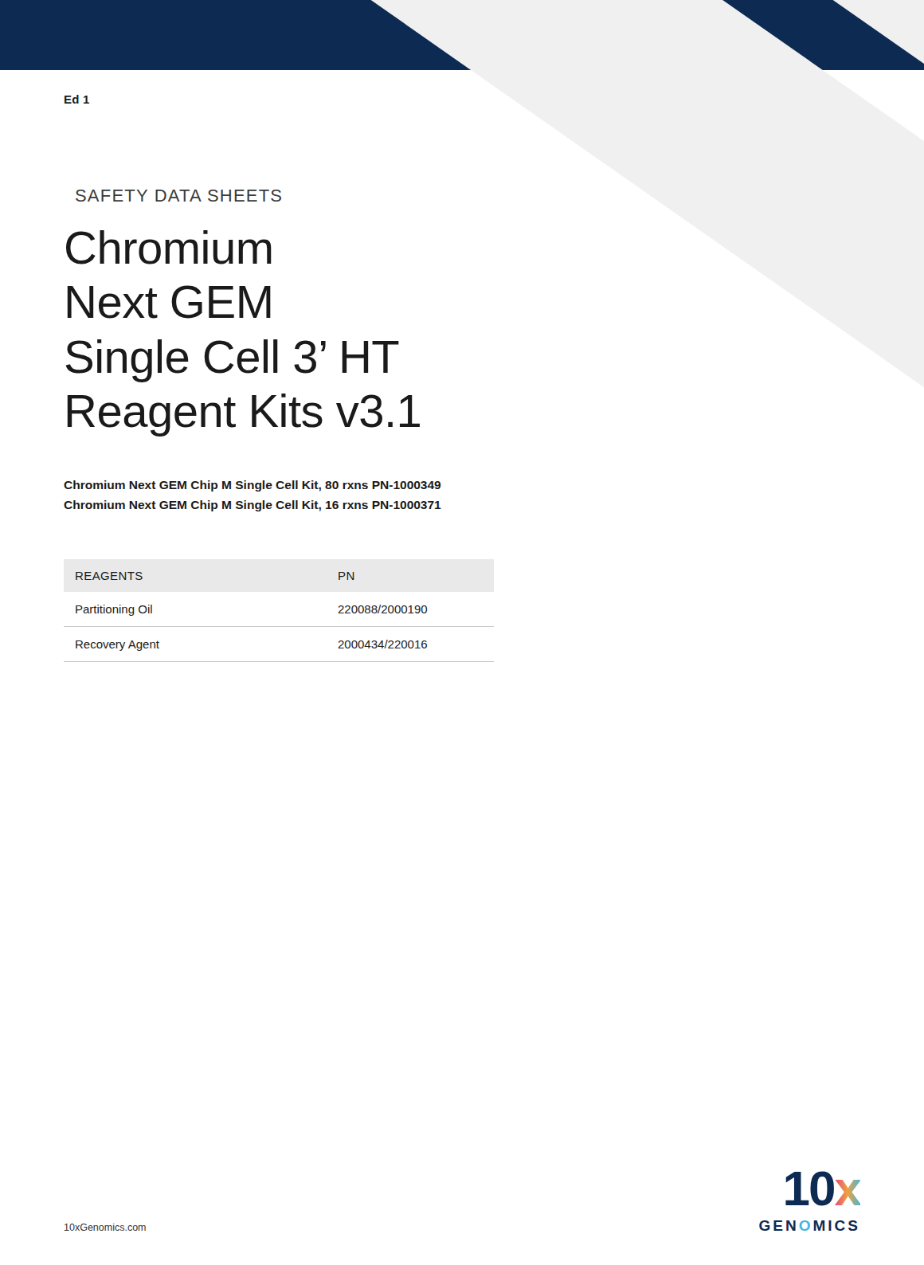Ed 1
SAFETY DATA SHEETS
Chromium
Next GEM
Single Cell 3’ HT
Reagent Kits v3.1
Chromium Next GEM Chip M Single Cell Kit, 80 rxns PN-1000349
Chromium Next GEM Chip M Single Cell Kit, 16 rxns PN-1000371
| REAGENTS | PN |
| --- | --- |
| Partitioning Oil | 220088/2000190 |
| Recovery Agent | 2000434/220016 |
10xGenomics.com
10x
GENOMICS